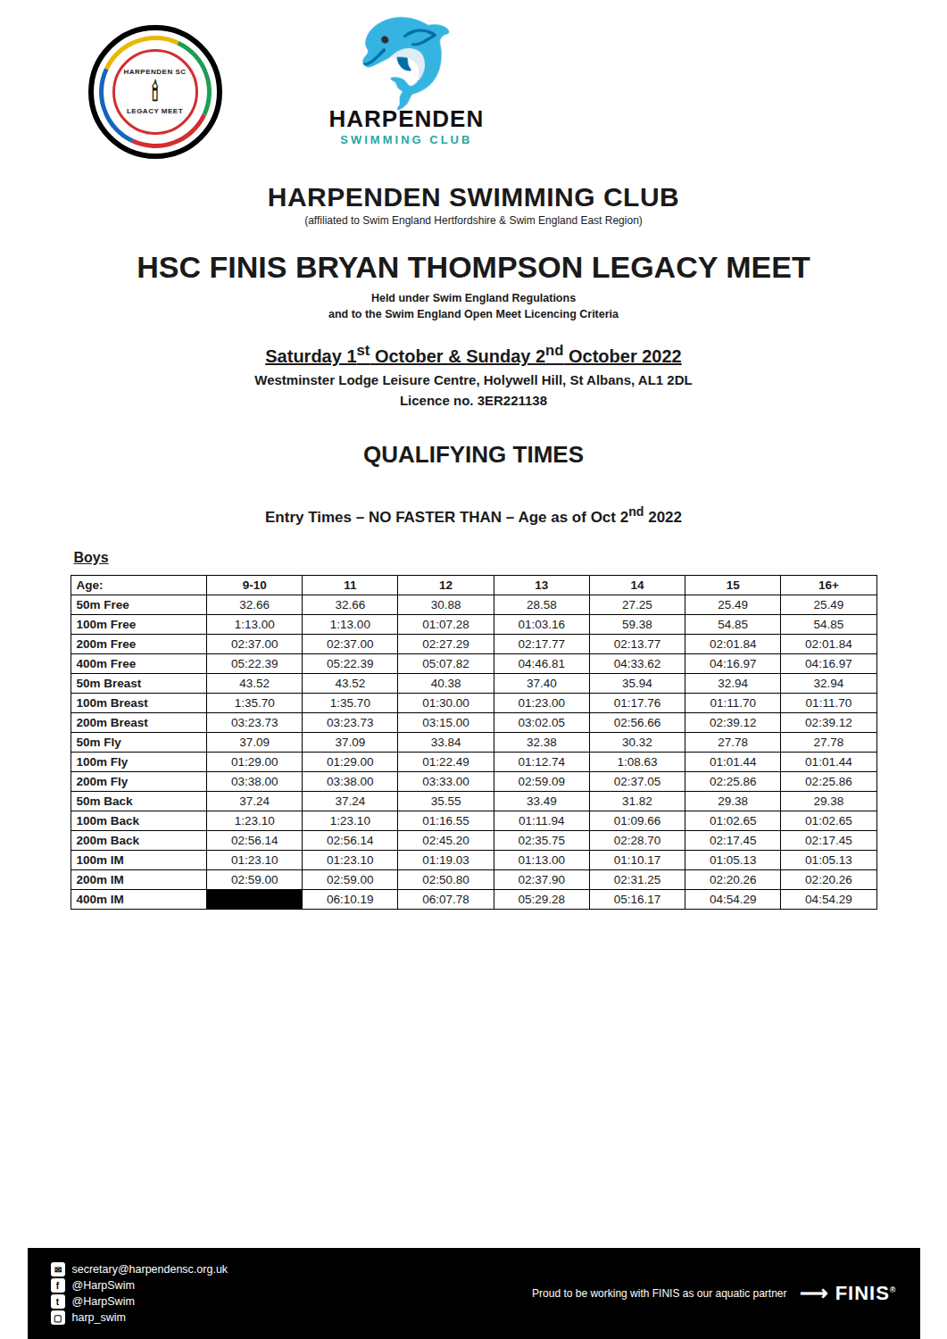HARPENDEN SC 🕯 LEGACY MEET
🐬
HARPENDEN
SWIMMING CLUB
HARPENDEN SWIMMING CLUB
(affiliated to Swim England Hertfordshire & Swim England East Region)
HSC FINIS BRYAN THOMPSON LEGACY MEET
Held under Swim England Regulations
and to the Swim England Open Meet Licencing Criteria
Saturday 1st October & Sunday 2nd October 2022
Westminster Lodge Leisure Centre, Holywell Hill, St Albans, AL1 2DL
Licence no. 3ER221138
QUALIFYING TIMES
Entry Times – NO FASTER THAN – Age as of Oct 2nd 2022
Boys
| Age: | 9-10 | 11 | 12 | 13 | 14 | 15 | 16+ |
| --- | --- | --- | --- | --- | --- | --- | --- |
| 50m Free | 32.66 | 32.66 | 30.88 | 28.58 | 27.25 | 25.49 | 25.49 |
| 100m Free | 1:13.00 | 1:13.00 | 01:07.28 | 01:03.16 | 59.38 | 54.85 | 54.85 |
| 200m Free | 02:37.00 | 02:37.00 | 02:27.29 | 02:17.77 | 02:13.77 | 02:01.84 | 02:01.84 |
| 400m Free | 05:22.39 | 05:22.39 | 05:07.82 | 04:46.81 | 04:33.62 | 04:16.97 | 04:16.97 |
| 50m Breast | 43.52 | 43.52 | 40.38 | 37.40 | 35.94 | 32.94 | 32.94 |
| 100m Breast | 1:35.70 | 1:35.70 | 01:30.00 | 01:23.00 | 01:17.76 | 01:11.70 | 01:11.70 |
| 200m Breast | 03:23.73 | 03:23.73 | 03:15.00 | 03:02.05 | 02:56.66 | 02:39.12 | 02:39.12 |
| 50m Fly | 37.09 | 37.09 | 33.84 | 32.38 | 30.32 | 27.78 | 27.78 |
| 100m Fly | 01:29.00 | 01:29.00 | 01:22.49 | 01:12.74 | 1:08.63 | 01:01.44 | 01:01.44 |
| 200m Fly | 03:38.00 | 03:38.00 | 03:33.00 | 02:59.09 | 02:37.05 | 02:25.86 | 02:25.86 |
| 50m Back | 37.24 | 37.24 | 35.55 | 33.49 | 31.82 | 29.38 | 29.38 |
| 100m Back | 1:23.10 | 1:23.10 | 01:16.55 | 01:11.94 | 01:09.66 | 01:02.65 | 01:02.65 |
| 200m Back | 02:56.14 | 02:56.14 | 02:45.20 | 02:35.75 | 02:28.70 | 02:17.45 | 02:17.45 |
| 100m IM | 01:23.10 | 01:23.10 | 01:19.03 | 01:13.00 | 01:10.17 | 01:05.13 | 01:05.13 |
| 200m IM | 02:59.00 | 02:59.00 | 02:50.80 | 02:37.90 | 02:31.25 | 02:20.26 | 02:20.26 |
| 400m IM | | 06:10.19 | 06:07.78 | 05:29.28 | 05:16.17 | 04:54.29 | 04:54.29 |
✉secretary@harpendensc.org.uk
f@HarpSwim
t@HarpSwim
▢harp_swim
Proud to be working with FINIS as our aquatic partner ⟶ FINIS®